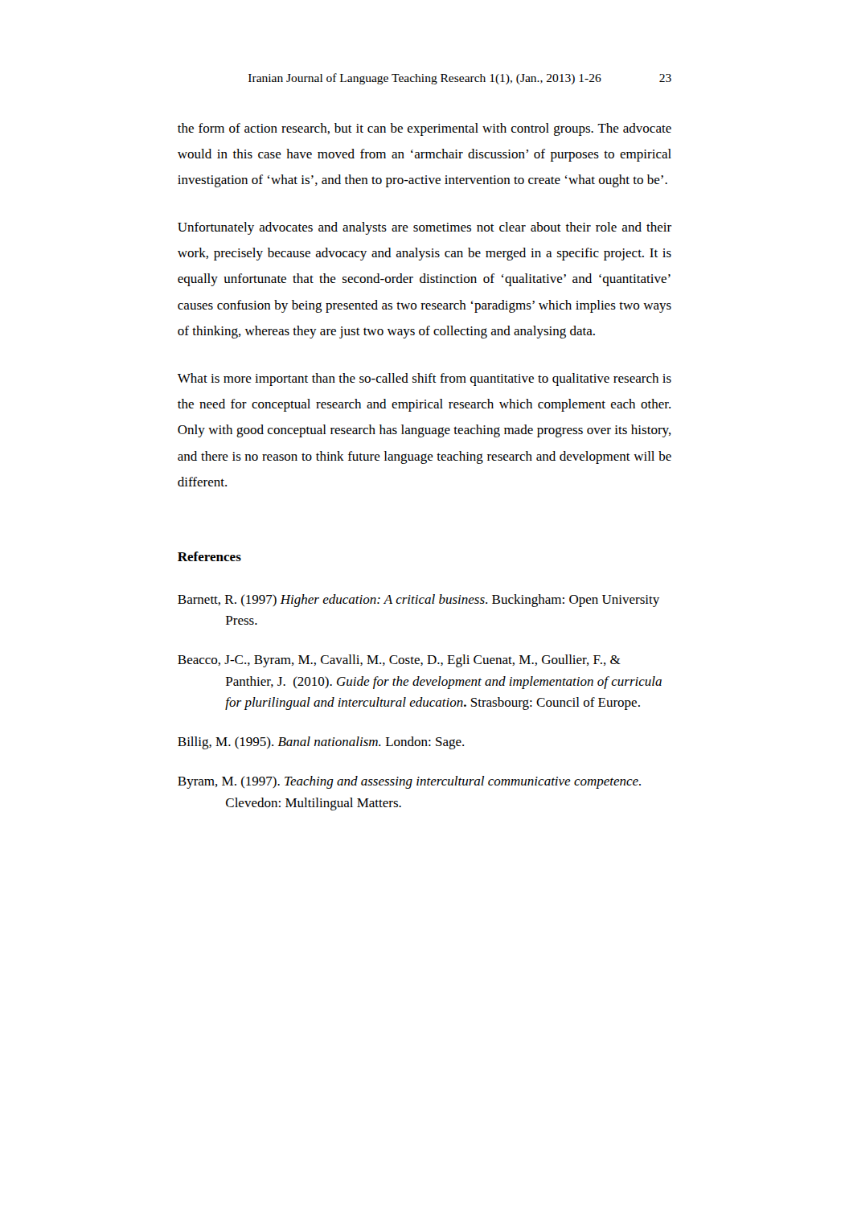Iranian Journal of Language Teaching Research 1(1), (Jan., 2013) 1-26
23
the form of action research, but it can be experimental with control groups. The advocate would in this case have moved from an ‘armchair discussion’ of purposes to empirical investigation of ‘what is’, and then to pro-active intervention to create ‘what ought to be’.
Unfortunately advocates and analysts are sometimes not clear about their role and their work, precisely because advocacy and analysis can be merged in a specific project. It is equally unfortunate that the second-order distinction of ‘qualitative’ and ‘quantitative’ causes confusion by being presented as two research ‘paradigms’ which implies two ways of thinking, whereas they are just two ways of collecting and analysing data.
What is more important than the so-called shift from quantitative to qualitative research is the need for conceptual research and empirical research which complement each other. Only with good conceptual research has language teaching made progress over its history, and there is no reason to think future language teaching research and development will be different.
References
Barnett, R. (1997) Higher education: A critical business. Buckingham: Open University Press.
Beacco, J-C., Byram, M., Cavalli, M., Coste, D., Egli Cuenat, M., Goullier, F., & Panthier, J. (2010). Guide for the development and implementation of curricula for plurilingual and intercultural education. Strasbourg: Council of Europe.
Billig, M. (1995). Banal nationalism. London: Sage.
Byram, M. (1997). Teaching and assessing intercultural communicative competence. Clevedon: Multilingual Matters.